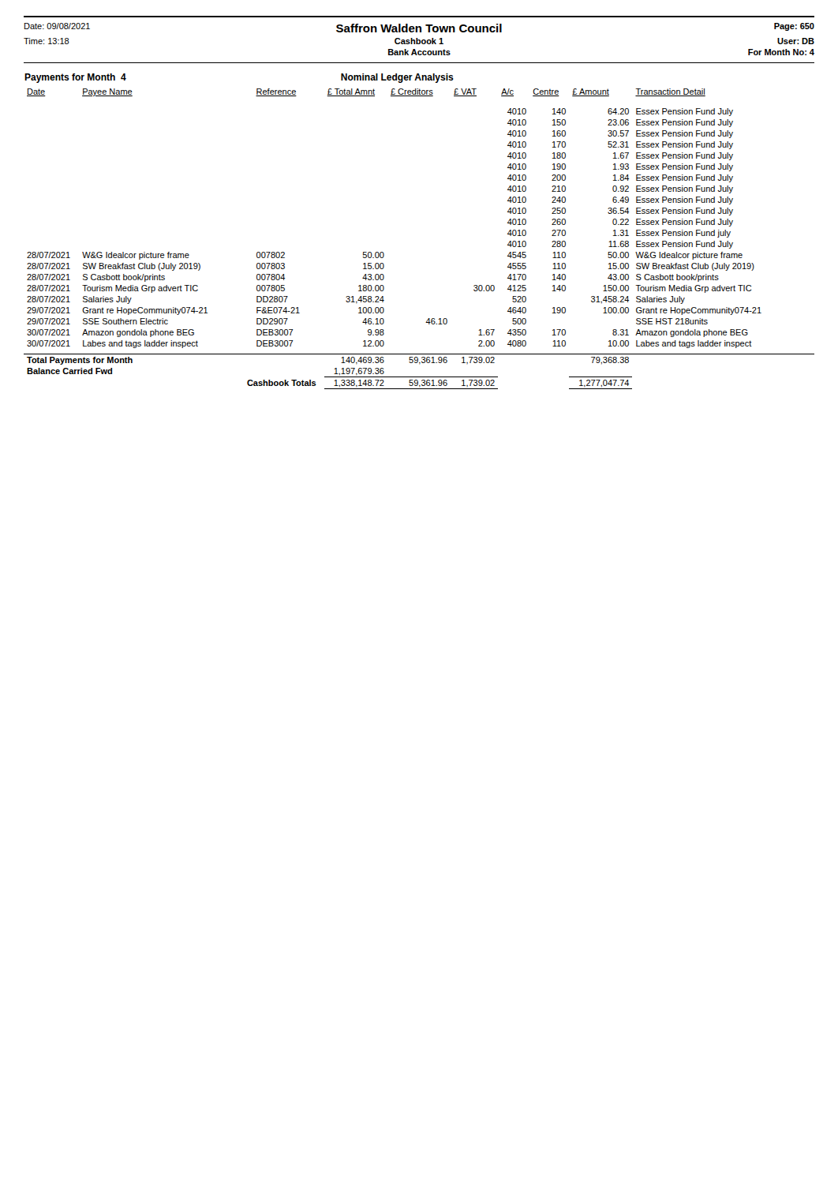| Date: 09/08/2021 | Saffron Walden Town Council | Page: 650 |
| Time: 13:18 | Cashbook 1 | User: DB |
| | Bank Accounts | For Month No: 4 |
| Payments for Month 4 | Nominal Ledger Analysis |
| Date | Payee Name | Reference | £ Total Amnt | £ Creditors | £ VAT | A/c | Centre | £ Amount | Transaction Detail |
| --- | --- | --- | --- | --- | --- | --- | --- | --- | --- |
| | | | | | | 4010 | 140 | 64.20 | Essex Pension Fund July |
| | | | | | | 4010 | 150 | 23.06 | Essex Pension Fund July |
| | | | | | | 4010 | 160 | 30.57 | Essex Pension Fund July |
| | | | | | | 4010 | 170 | 52.31 | Essex Pension Fund July |
| | | | | | | 4010 | 180 | 1.67 | Essex Pension Fund July |
| | | | | | | 4010 | 190 | 1.93 | Essex Pension Fund July |
| | | | | | | 4010 | 200 | 1.84 | Essex Pension Fund July |
| | | | | | | 4010 | 210 | 0.92 | Essex Pension Fund July |
| | | | | | | 4010 | 240 | 6.49 | Essex Pension Fund July |
| | | | | | | 4010 | 250 | 36.54 | Essex Pension Fund July |
| | | | | | | 4010 | 260 | 0.22 | Essex Pension Fund July |
| | | | | | | 4010 | 270 | 1.31 | Essex Pension Fund july |
| | | | | | | 4010 | 280 | 11.68 | Essex Pension Fund July |
| 28/07/2021 | W&G Idealcor picture frame | 007802 | 50.00 | | | 4545 | 110 | 50.00 | W&G Idealcor picture frame |
| 28/07/2021 | SW Breakfast Club (July 2019) | 007803 | 15.00 | | | 4555 | 110 | 15.00 | SW Breakfast Club (July 2019) |
| 28/07/2021 | S Casbott book/prints | 007804 | 43.00 | | | 4170 | 140 | 43.00 | S Casbott book/prints |
| 28/07/2021 | Tourism Media Grp advert TIC | 007805 | 180.00 | | 30.00 | 4125 | 140 | 150.00 | Tourism Media Grp advert TIC |
| 28/07/2021 | Salaries July | DD2807 | 31,458.24 | | | 520 | | 31,458.24 | Salaries July |
| 29/07/2021 | Grant re HopeCommunity074-21 | F&E074-21 | 100.00 | | | 4640 | 190 | 100.00 | Grant re HopeCommunity074-21 |
| 29/07/2021 | SSE Southern Electric | DD2907 | 46.10 | 46.10 | | 500 | | | SSE HST 218units |
| 30/07/2021 | Amazon gondola phone BEG | DEB3007 | 9.98 | | 1.67 | 4350 | 170 | 8.31 | Amazon gondola phone BEG |
| 30/07/2021 | Labes and tags ladder inspect | DEB3007 | 12.00 | | 2.00 | 4080 | 110 | 10.00 | Labes and tags ladder inspect |
| Total Payments for Month | 140,469.36 | 59,361.96 | 1,739.02 | | | 79,368.38 | |
| Balance Carried Fwd | 1,197,679.36 | | | | | | |
| Cashbook Totals | 1,338,148.72 | 59,361.96 | 1,739.02 | | | 1,277,047.74 | |